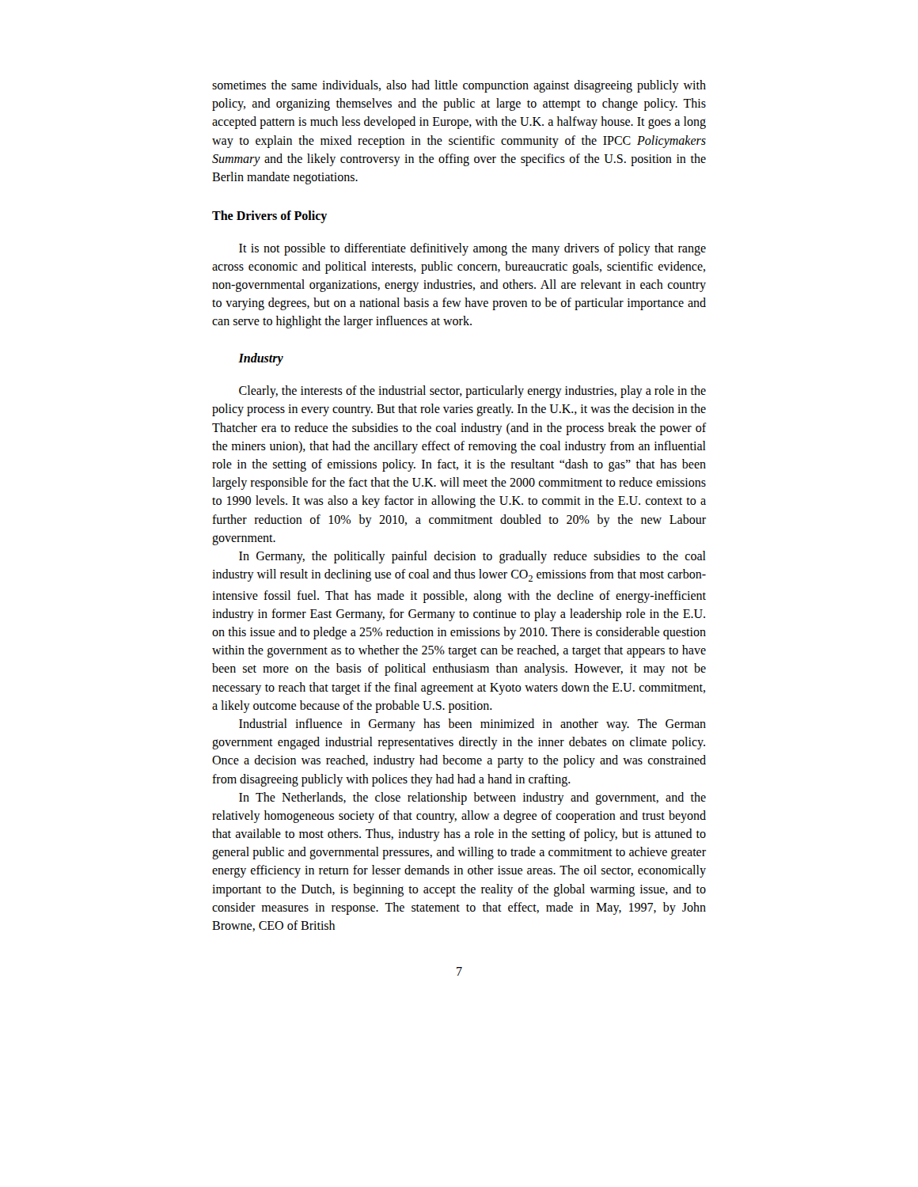sometimes the same individuals, also had little compunction against disagreeing publicly with policy, and organizing themselves and the public at large to attempt to change policy. This accepted pattern is much less developed in Europe, with the U.K. a halfway house. It goes a long way to explain the mixed reception in the scientific community of the IPCC Policymakers Summary and the likely controversy in the offing over the specifics of the U.S. position in the Berlin mandate negotiations.
The Drivers of Policy
It is not possible to differentiate definitively among the many drivers of policy that range across economic and political interests, public concern, bureaucratic goals, scientific evidence, non-governmental organizations, energy industries, and others. All are relevant in each country to varying degrees, but on a national basis a few have proven to be of particular importance and can serve to highlight the larger influences at work.
Industry
Clearly, the interests of the industrial sector, particularly energy industries, play a role in the policy process in every country. But that role varies greatly. In the U.K., it was the decision in the Thatcher era to reduce the subsidies to the coal industry (and in the process break the power of the miners union), that had the ancillary effect of removing the coal industry from an influential role in the setting of emissions policy. In fact, it is the resultant “dash to gas” that has been largely responsible for the fact that the U.K. will meet the 2000 commitment to reduce emissions to 1990 levels. It was also a key factor in allowing the U.K. to commit in the E.U. context to a further reduction of 10% by 2010, a commitment doubled to 20% by the new Labour government.
In Germany, the politically painful decision to gradually reduce subsidies to the coal industry will result in declining use of coal and thus lower CO2 emissions from that most carbon-intensive fossil fuel. That has made it possible, along with the decline of energy-inefficient industry in former East Germany, for Germany to continue to play a leadership role in the E.U. on this issue and to pledge a 25% reduction in emissions by 2010. There is considerable question within the government as to whether the 25% target can be reached, a target that appears to have been set more on the basis of political enthusiasm than analysis. However, it may not be necessary to reach that target if the final agreement at Kyoto waters down the E.U. commitment, a likely outcome because of the probable U.S. position.
Industrial influence in Germany has been minimized in another way. The German government engaged industrial representatives directly in the inner debates on climate policy. Once a decision was reached, industry had become a party to the policy and was constrained from disagreeing publicly with polices they had had a hand in crafting.
In The Netherlands, the close relationship between industry and government, and the relatively homogeneous society of that country, allow a degree of cooperation and trust beyond that available to most others. Thus, industry has a role in the setting of policy, but is attuned to general public and governmental pressures, and willing to trade a commitment to achieve greater energy efficiency in return for lesser demands in other issue areas. The oil sector, economically important to the Dutch, is beginning to accept the reality of the global warming issue, and to consider measures in response. The statement to that effect, made in May, 1997, by John Browne, CEO of British
7